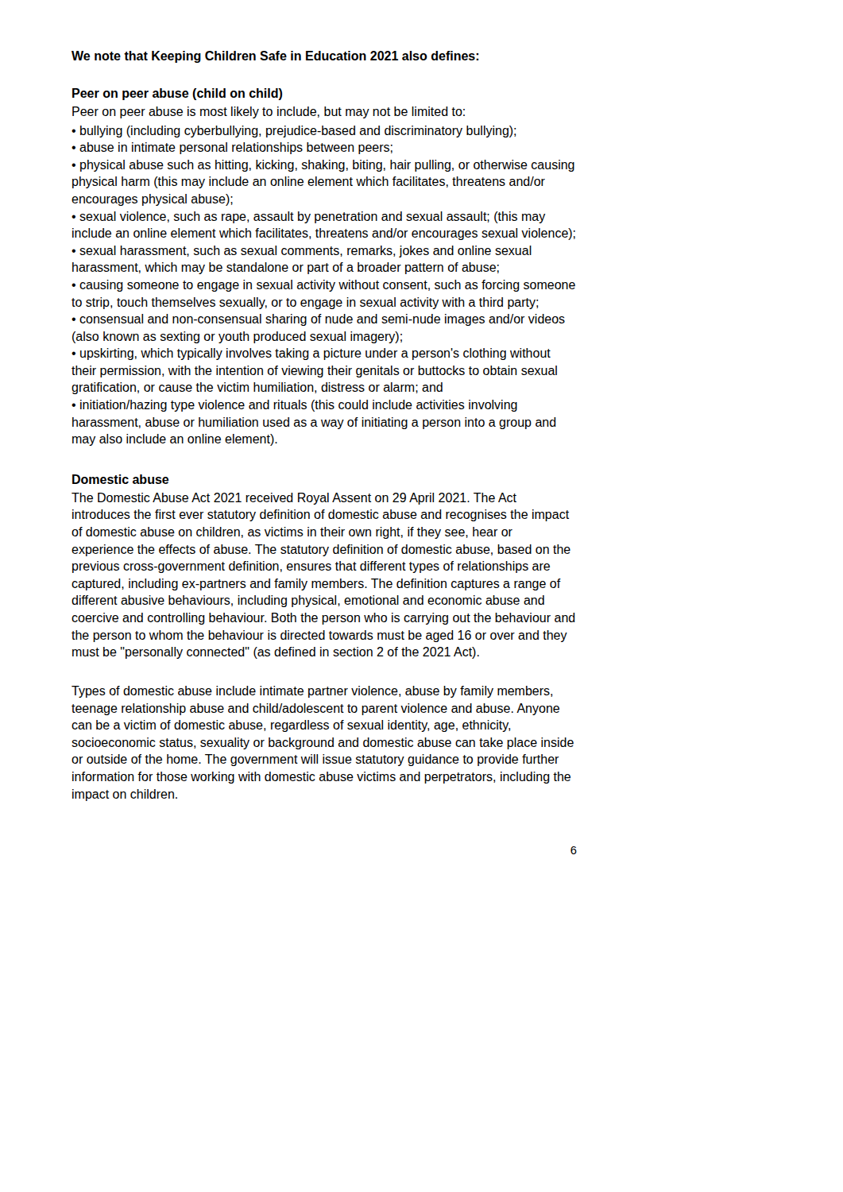We note that Keeping Children Safe in Education 2021 also defines:
Peer on peer abuse (child on child)
Peer on peer abuse is most likely to include, but may not be limited to:
• bullying (including cyberbullying, prejudice-based and discriminatory bullying);
• abuse in intimate personal relationships between peers;
• physical abuse such as hitting, kicking, shaking, biting, hair pulling, or otherwise causing physical harm (this may include an online element which facilitates, threatens and/or encourages physical abuse);
• sexual violence, such as rape, assault by penetration and sexual assault; (this may include an online element which facilitates, threatens and/or encourages sexual violence);
• sexual harassment, such as sexual comments, remarks, jokes and online sexual harassment, which may be standalone or part of a broader pattern of abuse;
• causing someone to engage in sexual activity without consent, such as forcing someone to strip, touch themselves sexually, or to engage in sexual activity with a third party;
• consensual and non-consensual sharing of nude and semi-nude images and/or videos (also known as sexting or youth produced sexual imagery);
• upskirting, which typically involves taking a picture under a person's clothing without their permission, with the intention of viewing their genitals or buttocks to obtain sexual gratification, or cause the victim humiliation, distress or alarm; and
• initiation/hazing type violence and rituals (this could include activities involving harassment, abuse or humiliation used as a way of initiating a person into a group and may also include an online element).
Domestic abuse
The Domestic Abuse Act 2021 received Royal Assent on 29 April 2021. The Act introduces the first ever statutory definition of domestic abuse and recognises the impact of domestic abuse on children, as victims in their own right, if they see, hear or experience the effects of abuse. The statutory definition of domestic abuse, based on the previous cross-government definition, ensures that different types of relationships are captured, including ex-partners and family members. The definition captures a range of different abusive behaviours, including physical, emotional and economic abuse and coercive and controlling behaviour. Both the person who is carrying out the behaviour and the person to whom the behaviour is directed towards must be aged 16 or over and they must be "personally connected" (as defined in section 2 of the 2021 Act).
Types of domestic abuse include intimate partner violence, abuse by family members, teenage relationship abuse and child/adolescent to parent violence and abuse. Anyone can be a victim of domestic abuse, regardless of sexual identity, age, ethnicity, socioeconomic status, sexuality or background and domestic abuse can take place inside or outside of the home. The government will issue statutory guidance to provide further information for those working with domestic abuse victims and perpetrators, including the impact on children.
6